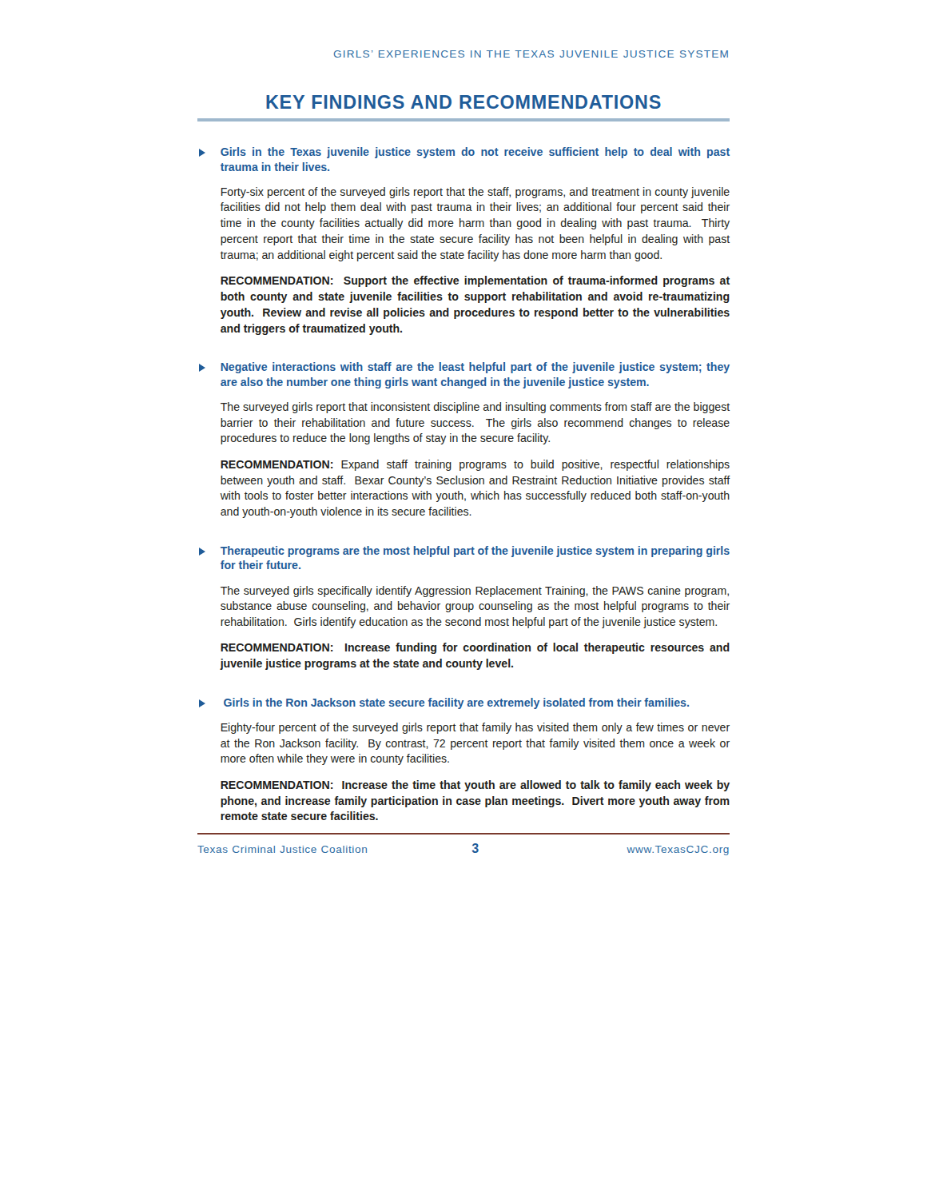Girls’ Experiences in the Texas Juvenile Justice System
KEY FINDINGS AND RECOMMENDATIONS
Girls in the Texas juvenile justice system do not receive sufficient help to deal with past trauma in their lives.
Forty-six percent of the surveyed girls report that the staff, programs, and treatment in county juvenile facilities did not help them deal with past trauma in their lives; an additional four percent said their time in the county facilities actually did more harm than good in dealing with past trauma. Thirty percent report that their time in the state secure facility has not been helpful in dealing with past trauma; an additional eight percent said the state facility has done more harm than good.
RECOMMENDATION: Support the effective implementation of trauma-informed programs at both county and state juvenile facilities to support rehabilitation and avoid re-traumatizing youth. Review and revise all policies and procedures to respond better to the vulnerabilities and triggers of traumatized youth.
Negative interactions with staff are the least helpful part of the juvenile justice system; they are also the number one thing girls want changed in the juvenile justice system.
The surveyed girls report that inconsistent discipline and insulting comments from staff are the biggest barrier to their rehabilitation and future success. The girls also recommend changes to release procedures to reduce the long lengths of stay in the secure facility.
RECOMMENDATION: Expand staff training programs to build positive, respectful relationships between youth and staff. Bexar County’s Seclusion and Restraint Reduction Initiative provides staff with tools to foster better interactions with youth, which has successfully reduced both staff-on-youth and youth-on-youth violence in its secure facilities.
Therapeutic programs are the most helpful part of the juvenile justice system in preparing girls for their future.
The surveyed girls specifically identify Aggression Replacement Training, the PAWS canine program, substance abuse counseling, and behavior group counseling as the most helpful programs to their rehabilitation. Girls identify education as the second most helpful part of the juvenile justice system.
RECOMMENDATION: Increase funding for coordination of local therapeutic resources and juvenile justice programs at the state and county level.
Girls in the Ron Jackson state secure facility are extremely isolated from their families.
Eighty-four percent of the surveyed girls report that family has visited them only a few times or never at the Ron Jackson facility. By contrast, 72 percent report that family visited them once a week or more often while they were in county facilities.
RECOMMENDATION: Increase the time that youth are allowed to talk to family each week by phone, and increase family participation in case plan meetings. Divert more youth away from remote state secure facilities.
Texas Criminal Justice Coalition
3
www.TexasCJC.org